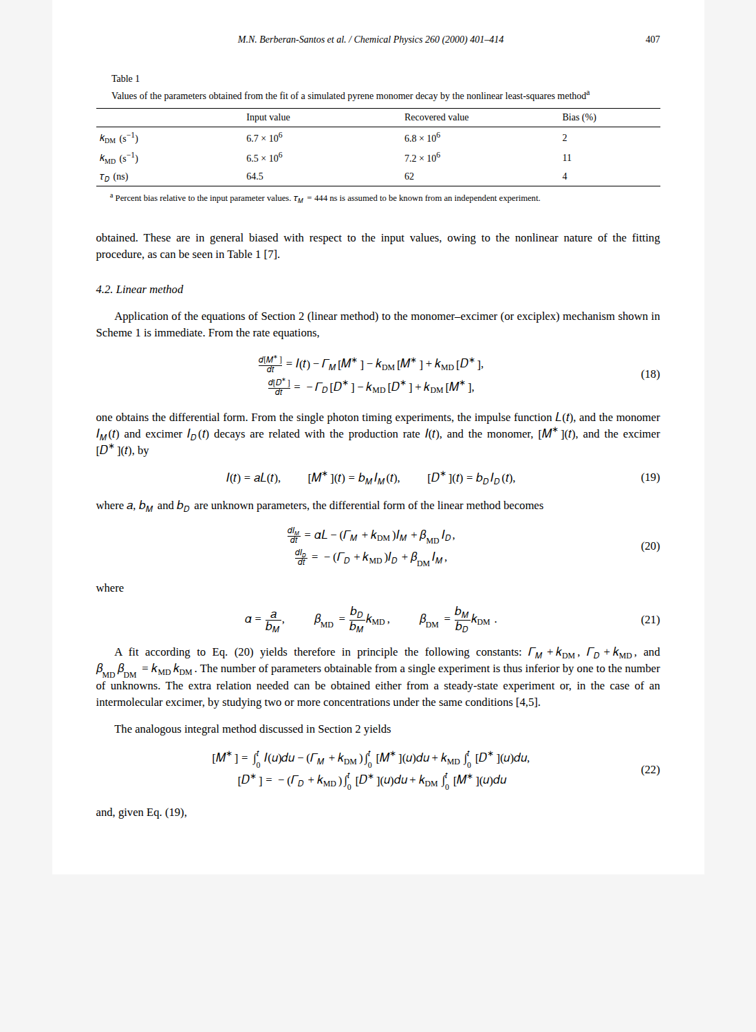M.N. Berberan-Santos et al. / Chemical Physics 260 (2000) 401–414 407
Table 1
Values of the parameters obtained from the fit of a simulated pyrene monomer decay by the nonlinear least-squares methoda
| | Input value | Recovered value | Bias (%) |
| --- | --- | --- | --- |
| k DM (s −1 ) | 6.7 × 10 6 | 6.8 × 10 6 | 2 |
| k MD (s −1 ) | 6.5 × 10 6 | 7.2 × 10 6 | 11 |
| τ D (ns) | 64.5 | 62 | 4 |
a Percent bias relative to the input parameter values. τM=444 ns is assumed to be known from an independent experiment.
obtained. These are in general biased with respect to the input values, owing to the nonlinear nature of the fitting procedure, as can be seen in Table 1 [7].
4.2. Linear method
Application of the equations of Section 2 (linear method) to the monomer–excimer (or exciplex) mechanism shown in Scheme 1 is immediate. From the rate equations,
d[M∗]dt = I(t) − ΓM[M∗] − kDM[M∗] + kMD[D∗] , d[D∗]dt = −ΓD[D∗] − kMD[D∗] + kDM[M∗] ,
(18)
one obtains the differential form. From the single photon timing experiments, the impulse function L(t), and the monomer IM(t) and excimer ID(t) decays are related with the production rate I(t), and the monomer, [M∗](t), and the excimer [D∗](t), by
I(t)=aL(t) , [M∗](t)=bMIM(t) , [D∗](t)=bDID(t) ,
(19)
where a, bM and bD are unknown parameters, the differential form of the linear method becomes
dIMdt = αL − (ΓM+kDM)IM + βMDID , dIDdt = −(ΓD+kMD)ID + βDMIM ,
(20)
where
α=abM , βMD=bDbMkMD , βDM=bMbDkDM .
(21)
A fit according to Eq. (20) yields therefore in principle the following constants: ΓM+kDM, ΓD+kMD, and βMDβDM=kMDkDM. The number of parameters obtainable from a single experiment is thus inferior by one to the number of unknowns. The extra relation needed can be obtained either from a steady-state experiment or, in the case of an intermolecular excimer, by studying two or more concentrations under the same conditions [4,5].
The analogous integral method discussed in Section 2 yields
[M∗] = ∫0tI(u)du − (ΓM+kDM) ∫0t[M∗](u)du + kMD ∫0t[D∗](u)du , [D∗] = −(ΓD+kMD) ∫0t[D∗](u)du + kDM ∫0t[M∗](u)du
(22)
and, given Eq. (19),